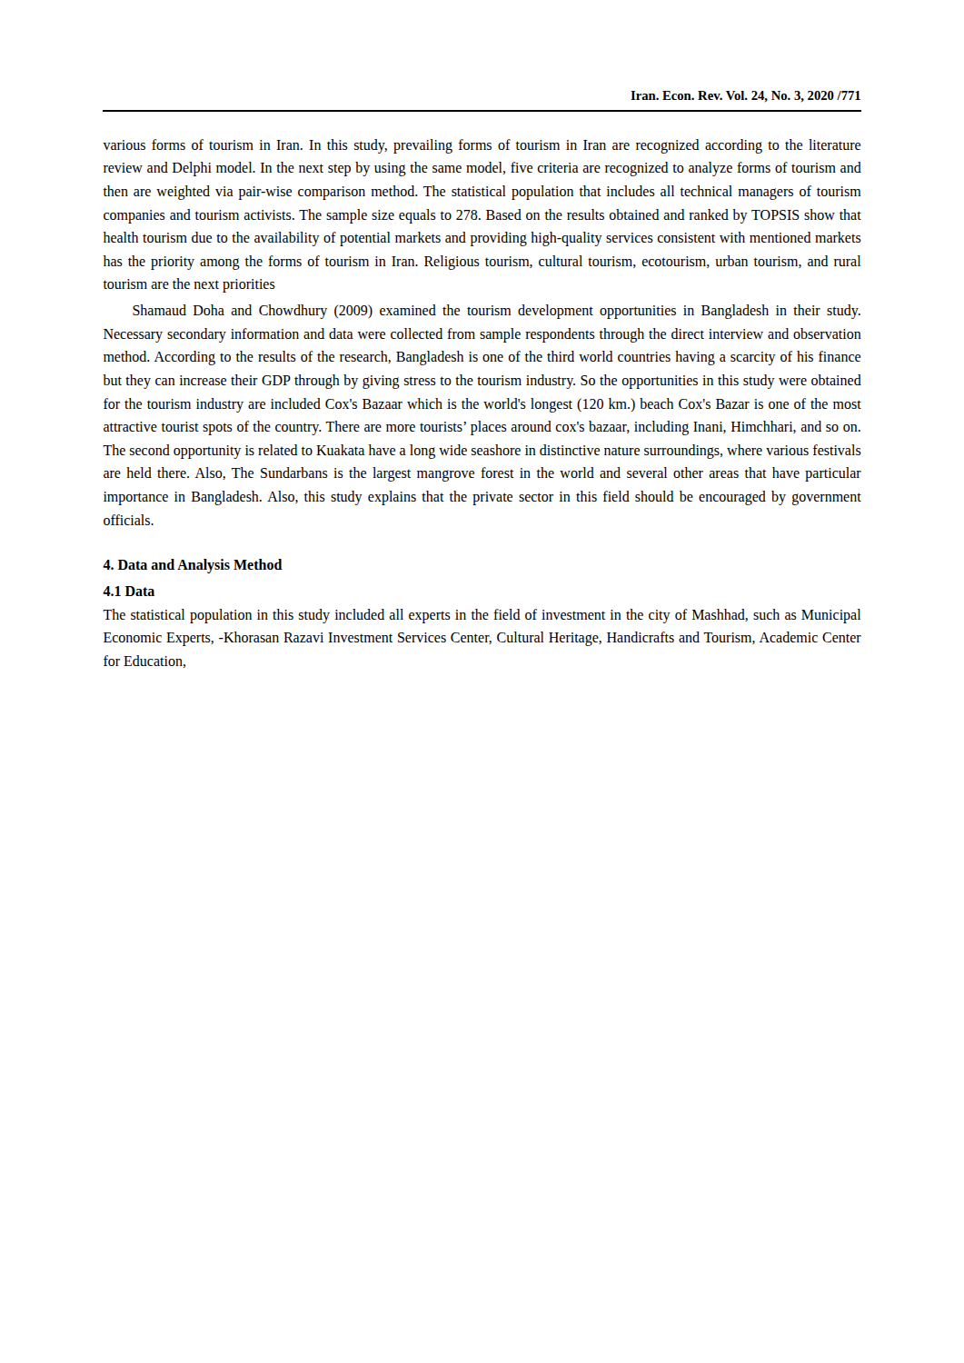Iran. Econ. Rev. Vol. 24, No. 3, 2020 /771
various forms of tourism in Iran. In this study, prevailing forms of tourism in Iran are recognized according to the literature review and Delphi model. In the next step by using the same model, five criteria are recognized to analyze forms of tourism and then are weighted via pair-wise comparison method. The statistical population that includes all technical managers of tourism companies and tourism activists. The sample size equals to 278. Based on the results obtained and ranked by TOPSIS show that health tourism due to the availability of potential markets and providing high-quality services consistent with mentioned markets has the priority among the forms of tourism in Iran. Religious tourism, cultural tourism, ecotourism, urban tourism, and rural tourism are the next priorities
Shamaud Doha and Chowdhury (2009) examined the tourism development opportunities in Bangladesh in their study. Necessary secondary information and data were collected from sample respondents through the direct interview and observation method. According to the results of the research, Bangladesh is one of the third world countries having a scarcity of his finance but they can increase their GDP through by giving stress to the tourism industry. So the opportunities in this study were obtained for the tourism industry are included Cox's Bazaar which is the world's longest (120 km.) beach Cox's Bazar is one of the most attractive tourist spots of the country. There are more tourists’ places around cox's bazaar, including Inani, Himchhari, and so on. The second opportunity is related to Kuakata have a long wide seashore in distinctive nature surroundings, where various festivals are held there. Also, The Sundarbans is the largest mangrove forest in the world and several other areas that have particular importance in Bangladesh. Also, this study explains that the private sector in this field should be encouraged by government officials.
4. Data and Analysis Method
4.1 Data
The statistical population in this study included all experts in the field of investment in the city of Mashhad, such as Municipal Economic Experts, -Khorasan Razavi Investment Services Center, Cultural Heritage, Handicrafts and Tourism, Academic Center for Education,